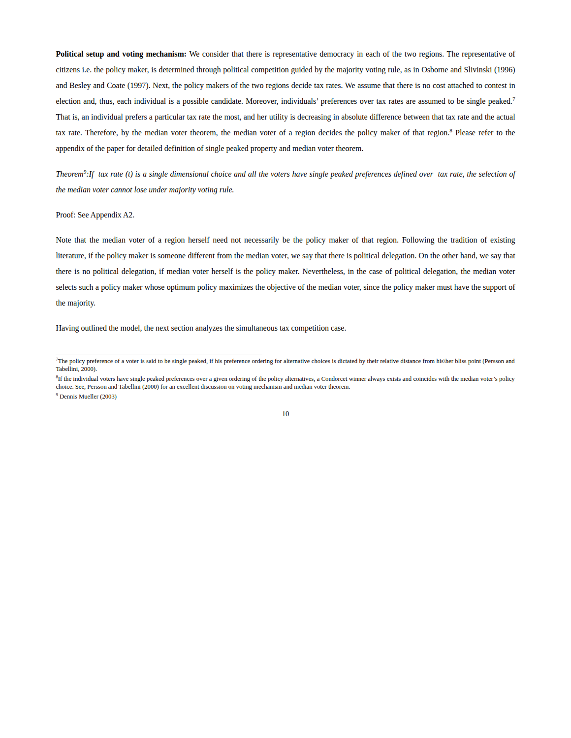Political setup and voting mechanism: We consider that there is representative democracy in each of the two regions. The representative of citizens i.e. the policy maker, is determined through political competition guided by the majority voting rule, as in Osborne and Slivinski (1996) and Besley and Coate (1997). Next, the policy makers of the two regions decide tax rates. We assume that there is no cost attached to contest in election and, thus, each individual is a possible candidate. Moreover, individuals’ preferences over tax rates are assumed to be single peaked.7 That is, an individual prefers a particular tax rate the most, and her utility is decreasing in absolute difference between that tax rate and the actual tax rate. Therefore, by the median voter theorem, the median voter of a region decides the policy maker of that region.8 Please refer to the appendix of the paper for detailed definition of single peaked property and median voter theorem.
Theorem9:If tax rate (t) is a single dimensional choice and all the voters have single peaked preferences defined over tax rate, the selection of the median voter cannot lose under majority voting rule.
Proof: See Appendix A2.
Note that the median voter of a region herself need not necessarily be the policy maker of that region. Following the tradition of existing literature, if the policy maker is someone different from the median voter, we say that there is political delegation. On the other hand, we say that there is no political delegation, if median voter herself is the policy maker. Nevertheless, in the case of political delegation, the median voter selects such a policy maker whose optimum policy maximizes the objective of the median voter, since the policy maker must have the support of the majority.
Having outlined the model, the next section analyzes the simultaneous tax competition case.
7The policy preference of a voter is said to be single peaked, if his preference ordering for alternative choices is dictated by their relative distance from his\her bliss point (Persson and Tabellini, 2000).
8If the individual voters have single peaked preferences over a given ordering of the policy alternatives, a Condorcet winner always exists and coincides with the median voter’s policy choice. See, Persson and Tabellini (2000) for an excellent discussion on voting mechanism and median voter theorem.
9 Dennis Mueller (2003)
10